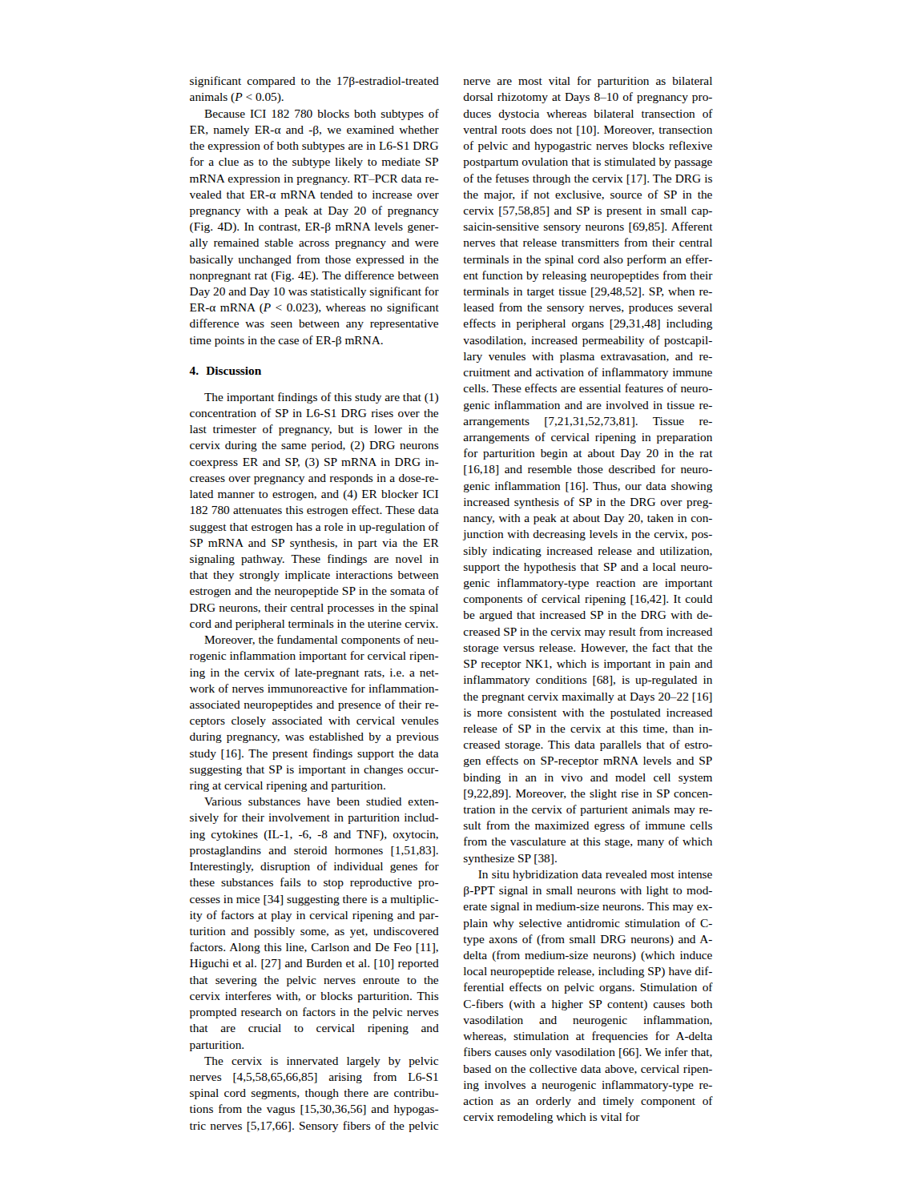significant compared to the 17β-estradiol-treated animals (P < 0.05).
Because ICI 182 780 blocks both subtypes of ER, namely ER-α and -β, we examined whether the expression of both subtypes are in L6-S1 DRG for a clue as to the subtype likely to mediate SP mRNA expression in pregnancy. RT–PCR data revealed that ER-α mRNA tended to increase over pregnancy with a peak at Day 20 of pregnancy (Fig. 4D). In contrast, ER-β mRNA levels generally remained stable across pregnancy and were basically unchanged from those expressed in the nonpregnant rat (Fig. 4E). The difference between Day 20 and Day 10 was statistically significant for ER-α mRNA (P < 0.023), whereas no significant difference was seen between any representative time points in the case of ER-β mRNA.
4. Discussion
The important findings of this study are that (1) concentration of SP in L6-S1 DRG rises over the last trimester of pregnancy, but is lower in the cervix during the same period, (2) DRG neurons coexpress ER and SP, (3) SP mRNA in DRG increases over pregnancy and responds in a dose-related manner to estrogen, and (4) ER blocker ICI 182 780 attenuates this estrogen effect. These data suggest that estrogen has a role in up-regulation of SP mRNA and SP synthesis, in part via the ER signaling pathway. These findings are novel in that they strongly implicate interactions between estrogen and the neuropeptide SP in the somata of DRG neurons, their central processes in the spinal cord and peripheral terminals in the uterine cervix.
Moreover, the fundamental components of neurogenic inflammation important for cervical ripening in the cervix of late-pregnant rats, i.e. a network of nerves immunoreactive for inflammation-associated neuropeptides and presence of their receptors closely associated with cervical venules during pregnancy, was established by a previous study [16]. The present findings support the data suggesting that SP is important in changes occurring at cervical ripening and parturition.
Various substances have been studied extensively for their involvement in parturition including cytokines (IL-1, -6, -8 and TNF), oxytocin, prostaglandins and steroid hormones [1,51,83]. Interestingly, disruption of individual genes for these substances fails to stop reproductive processes in mice [34] suggesting there is a multiplicity of factors at play in cervical ripening and parturition and possibly some, as yet, undiscovered factors. Along this line, Carlson and De Feo [11], Higuchi et al. [27] and Burden et al. [10] reported that severing the pelvic nerves enroute to the cervix interferes with, or blocks parturition. This prompted research on factors in the pelvic nerves that are crucial to cervical ripening and parturition.
The cervix is innervated largely by pelvic nerves [4,5,58,65,66,85] arising from L6-S1 spinal cord segments, though there are contributions from the vagus [15,30,36,56] and hypogastric nerves [5,17,66]. Sensory fibers of the pelvic nerve are most vital for parturition as bilateral dorsal rhizotomy at Days 8–10 of pregnancy produces dystocia whereas bilateral transection of ventral roots does not [10]. Moreover, transection of pelvic and hypogastric nerves blocks reflexive postpartum ovulation that is stimulated by passage of the fetuses through the cervix [17]. The DRG is the major, if not exclusive, source of SP in the cervix [57,58,85] and SP is present in small capsaicin-sensitive sensory neurons [69,85]. Afferent nerves that release transmitters from their central terminals in the spinal cord also perform an efferent function by releasing neuropeptides from their terminals in target tissue [29,48,52]. SP, when released from the sensory nerves, produces several effects in peripheral organs [29,31,48] including vasodilation, increased permeability of postcapillary venules with plasma extravasation, and recruitment and activation of inflammatory immune cells. These effects are essential features of neurogenic inflammation and are involved in tissue rearrangements [7,21,31,52,73,81]. Tissue rearrangements of cervical ripening in preparation for parturition begin at about Day 20 in the rat [16,18] and resemble those described for neurogenic inflammation [16]. Thus, our data showing increased synthesis of SP in the DRG over pregnancy, with a peak at about Day 20, taken in conjunction with decreasing levels in the cervix, possibly indicating increased release and utilization, support the hypothesis that SP and a local neurogenic inflammatory-type reaction are important components of cervical ripening [16,42]. It could be argued that increased SP in the DRG with decreased SP in the cervix may result from increased storage versus release. However, the fact that the SP receptor NK1, which is important in pain and inflammatory conditions [68], is up-regulated in the pregnant cervix maximally at Days 20–22 [16] is more consistent with the postulated increased release of SP in the cervix at this time, than increased storage. This data parallels that of estrogen effects on SP-receptor mRNA levels and SP binding in an in vivo and model cell system [9,22,89]. Moreover, the slight rise in SP concentration in the cervix of parturient animals may result from the maximized egress of immune cells from the vasculature at this stage, many of which synthesize SP [38].
In situ hybridization data revealed most intense β-PPT signal in small neurons with light to moderate signal in medium-size neurons. This may explain why selective antidromic stimulation of C-type axons of (from small DRG neurons) and A-delta (from medium-size neurons) (which induce local neuropeptide release, including SP) have differential effects on pelvic organs. Stimulation of C-fibers (with a higher SP content) causes both vasodilation and neurogenic inflammation, whereas, stimulation at frequencies for A-delta fibers causes only vasodilation [66]. We infer that, based on the collective data above, cervical ripening involves a neurogenic inflammatory-type reaction as an orderly and timely component of cervix remodeling which is vital for